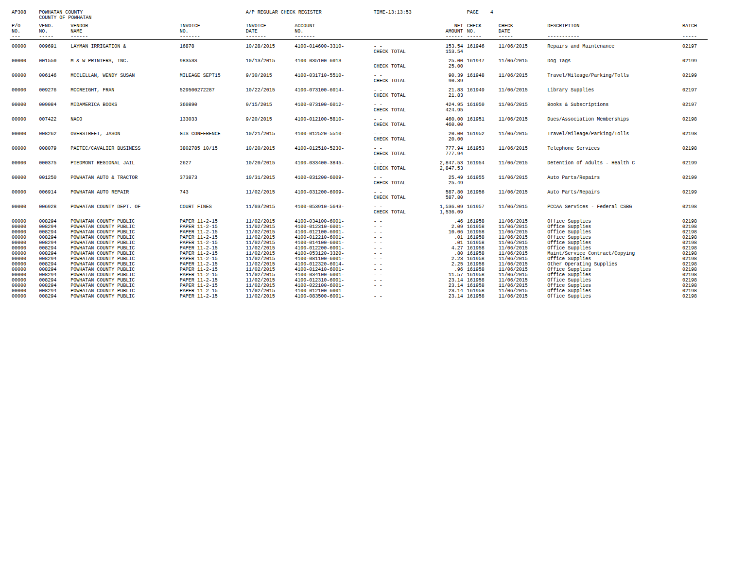| AP308 | POWHATAN COUNTY COUNTY OF POWHATAN | A/P REGULAR CHECK REGISTER | TIME-13:13:53 | PAGE 4 | | | |
| P/O NO. | VEND. NO. | VENDOR NAME | INVOICE NO. | INVOICE DATE | ACCOUNT NO. | | NET AMOUNT | CHECK NO. | CHECK DATE | DESCRIPTION | BATCH |
| --- | ----- | ------ | ------- | ------- | ------- | | ------ | ----- | ----- | ----------- | ----- |
| 00000 | 009691 | LAYMAN IRRIGATION & | 16878 | 10/28/2015 | 4100-014600-3310- | - - | 153.54 | 161946 | 11/06/2015 | Repairs and Maintenance | 02197 |
| | | | | | | CHECK TOTAL | 153.54 | | | | |
| 00000 | 001550 | M & W PRINTERS, INC. | 98353S | 10/13/2015 | 4100-035100-6013- | - - | 25.00 | 161947 | 11/06/2015 | Dog Tags | 02199 |
| | | | | | | CHECK TOTAL | 25.00 | | | | |
| 00000 | 006146 | MCCLELLAN, WENDY SUSAN | MILEAGE SEPT15 | 9/30/2015 | 4100-031710-5510- | - - | 90.39 | 161948 | 11/06/2015 | Travel/Mileage/Parking/Tolls | 02199 |
| | | | | | | CHECK TOTAL | 90.39 | | | | |
| 00000 | 009276 | MCCREIGHT, FRAN | 529500272287 | 10/22/2015 | 4100-073100-6014- | - - | 21.83 | 161949 | 11/06/2015 | Library Supplies | 02197 |
| | | | | | | CHECK TOTAL | 21.83 | | | | |
| 00000 | 009084 | MIDAMERICA BOOKS | 360890 | 9/15/2015 | 4100-073100-6012- | - - | 424.95 | 161950 | 11/06/2015 | Books & Subscriptions | 02197 |
| | | | | | | CHECK TOTAL | 424.95 | | | | |
| 00000 | 007422 | NACO | 133033 | 9/20/2015 | 4100-012100-5810- | - - | 460.00 | 161951 | 11/06/2015 | Dues/Association Memberships | 02198 |
| | | | | | | CHECK TOTAL | 460.00 | | | | |
| 00000 | 008262 | OVERSTREET, JASON | GIS CONFERENCE | 10/21/2015 | 4100-012520-5510- | - - | 20.00 | 161952 | 11/06/2015 | Travel/Mileage/Parking/Tolls | 02198 |
| | | | | | | CHECK TOTAL | 20.00 | | | | |
| 00000 | 008079 | PAETEC/CAVALIER BUSINESS | 3802785 10/15 | 10/20/2015 | 4100-012510-5230- | - - | 777.94 | 161953 | 11/06/2015 | Telephone Services | 02198 |
| | | | | | | CHECK TOTAL | 777.94 | | | | |
| 00000 | 000375 | PIEDMONT REGIONAL JAIL | 2627 | 10/20/2015 | 4100-033400-3845- | - - | 2,847.53 | 161954 | 11/06/2015 | Detention of Adults - Health C | 02199 |
| | | | | | | CHECK TOTAL | 2,847.53 | | | | |
| 00000 | 001250 | POWHATAN AUTO & TRACTOR | 373873 | 10/31/2015 | 4100-031200-6009- | - - | 25.49 | 161955 | 11/06/2015 | Auto Parts/Repairs | 02199 |
| | | | | | | CHECK TOTAL | 25.49 | | | | |
| 00000 | 006914 | POWHATAN AUTO REPAIR | 743 | 11/02/2015 | 4100-031200-6009- | - - | 587.80 | 161956 | 11/06/2015 | Auto Parts/Repairs | 02199 |
| | | | | | | CHECK TOTAL | 587.80 | | | | |
| 00000 | 006928 | POWHATAN COUNTY DEPT. OF | COURT FINES | 11/03/2015 | 4100-053910-5643- | - - | 1,536.09 | 161957 | 11/06/2015 | PCCAA Services - Federal CSBG | 02198 |
| | | | | | | CHECK TOTAL | 1,536.09 | | | | |
| 00000 | 008294 | POWHATAN COUNTY PUBLIC | PAPER 11-2-15 | 11/02/2015 | 4100-034100-6001- | - - | .46 | 161958 | 11/06/2015 | Office Supplies | 02198 |
| 00000 | 008294 | POWHATAN COUNTY PUBLIC | PAPER 11-2-15 | 11/02/2015 | 4100-012310-6001- | - - | 2.09 | 161958 | 11/06/2015 | Office Supplies | 02198 |
| 00000 | 008294 | POWHATAN COUNTY PUBLIC | PAPER 11-2-15 | 11/02/2015 | 4100-012100-6001- | - - | 10.06 | 161958 | 11/06/2015 | Office Supplies | 02198 |
| 00000 | 008294 | POWHATAN COUNTY PUBLIC | PAPER 11-2-15 | 11/02/2015 | 4100-012210-6001- | - - | .01 | 161958 | 11/06/2015 | Office Supplies | 02198 |
| 00000 | 008294 | POWHATAN COUNTY PUBLIC | PAPER 11-2-15 | 11/02/2015 | 4100-014100-6001- | - - | .01 | 161958 | 11/06/2015 | Office Supplies | 02198 |
| 00000 | 008294 | POWHATAN COUNTY PUBLIC | PAPER 11-2-15 | 11/02/2015 | 4100-012200-6001- | - - | 4.27 | 161958 | 11/06/2015 | Office Supplies | 02198 |
| 00000 | 008294 | POWHATAN COUNTY PUBLIC | PAPER 11-2-15 | 11/02/2015 | 4100-053120-3320- | - - | .80 | 161958 | 11/06/2015 | Maint/Service Contract/Copying | 02198 |
| 00000 | 008294 | POWHATAN COUNTY PUBLIC | PAPER 11-2-15 | 11/02/2015 | 4100-081100-6001- | - - | 2.23 | 161958 | 11/06/2015 | Office Supplies | 02198 |
| 00000 | 008294 | POWHATAN COUNTY PUBLIC | PAPER 11-2-15 | 11/02/2015 | 4100-012320-6014- | - - | 2.25 | 161958 | 11/06/2015 | Other Operating Supplies | 02198 |
| 00000 | 008294 | POWHATAN COUNTY PUBLIC | PAPER 11-2-15 | 11/02/2015 | 4100-012410-6001- | - - | .96 | 161958 | 11/06/2015 | Office Supplies | 02198 |
| 00000 | 008294 | POWHATAN COUNTY PUBLIC | PAPER 11-2-15 | 11/02/2015 | 4100-034100-6001- | - - | 11.57 | 161958 | 11/06/2015 | Office Supplies | 02198 |
| 00000 | 008294 | POWHATAN COUNTY PUBLIC | PAPER 11-2-15 | 11/02/2015 | 4100-012310-6001- | - - | 23.14 | 161958 | 11/06/2015 | Office Supplies | 02198 |
| 00000 | 008294 | POWHATAN COUNTY PUBLIC | PAPER 11-2-15 | 11/02/2015 | 4100-022100-6001- | - - | 23.14 | 161958 | 11/06/2015 | Office Supplies | 02198 |
| 00000 | 008294 | POWHATAN COUNTY PUBLIC | PAPER 11-2-15 | 11/02/2015 | 4100-012100-6001- | - - | 23.14 | 161958 | 11/06/2015 | Office Supplies | 02198 |
| 00000 | 008294 | POWHATAN COUNTY PUBLIC | PAPER 11-2-15 | 11/02/2015 | 4100-083500-6001- | - - | 23.14 | 161958 | 11/06/2015 | Office Supplies | 02198 |